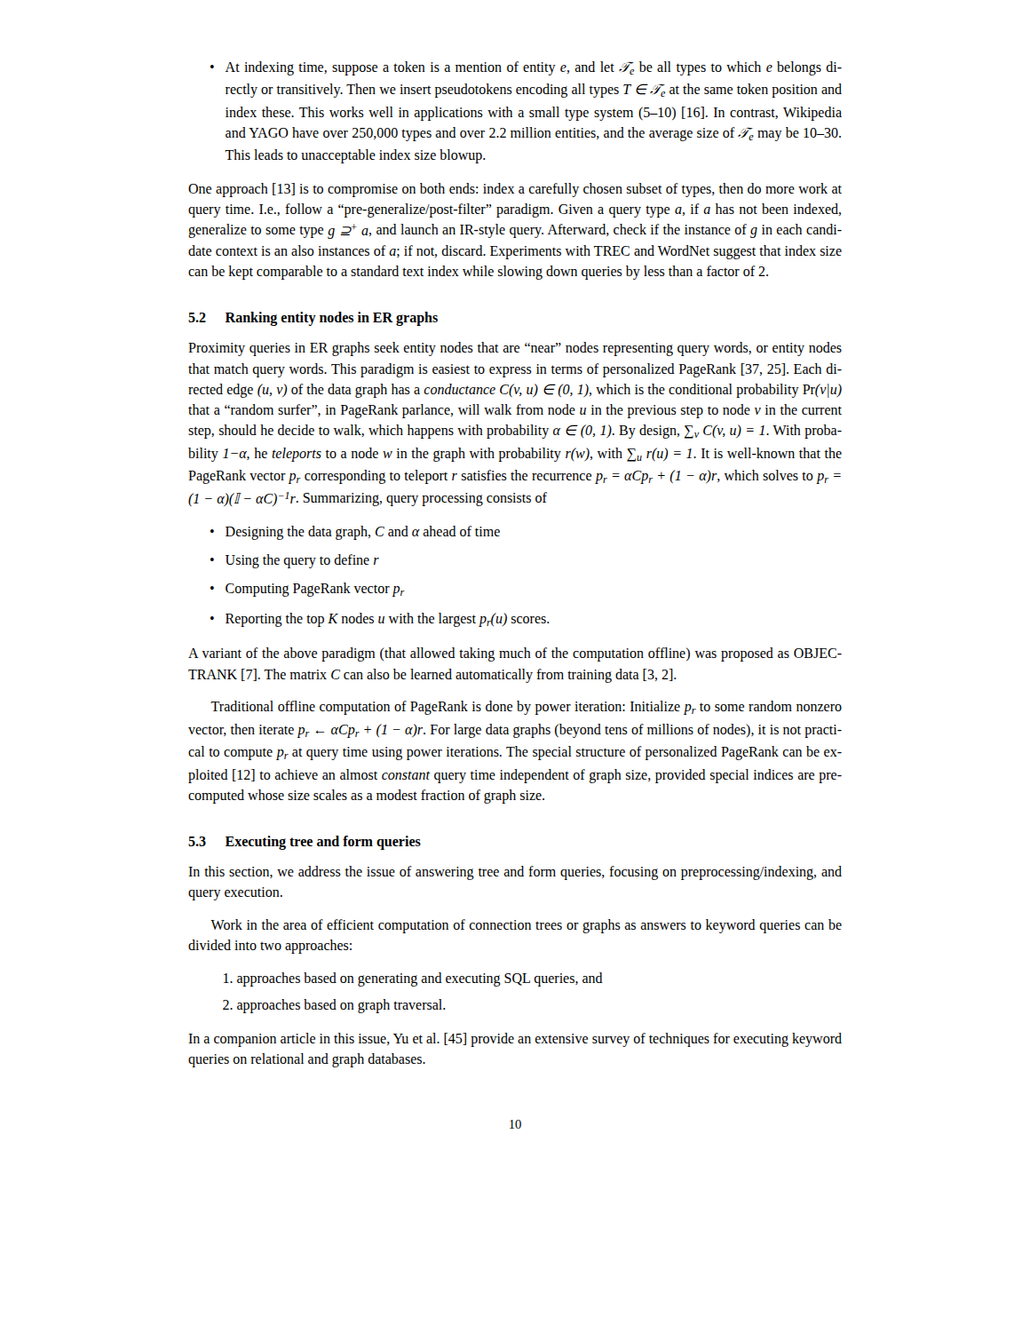At indexing time, suppose a token is a mention of entity e, and let 𝒯e be all types to which e belongs directly or transitively. Then we insert pseudotokens encoding all types T ∈ 𝒯e at the same token position and index these. This works well in applications with a small type system (5–10) [16]. In contrast, Wikipedia and YAGO have over 250,000 types and over 2.2 million entities, and the average size of 𝒯e may be 10–30. This leads to unacceptable index size blowup.
One approach [13] is to compromise on both ends: index a carefully chosen subset of types, then do more work at query time. I.e., follow a “pre-generalize/post-filter” paradigm. Given a query type a, if a has not been indexed, generalize to some type g ⊇+ a, and launch an IR-style query. Afterward, check if the instance of g in each candidate context is an also instances of a; if not, discard. Experiments with TREC and WordNet suggest that index size can be kept comparable to a standard text index while slowing down queries by less than a factor of 2.
5.2 Ranking entity nodes in ER graphs
Proximity queries in ER graphs seek entity nodes that are “near” nodes representing query words, or entity nodes that match query words. This paradigm is easiest to express in terms of personalized PageRank [37, 25]. Each directed edge (u, v) of the data graph has a conductance C(v, u) ∈ (0, 1), which is the conditional probability Pr(v|u) that a “random surfer”, in PageRank parlance, will walk from node u in the previous step to node v in the current step, should he decide to walk, which happens with probability α ∈ (0, 1). By design, ∑v C(v, u) = 1. With probability 1−α, he teleports to a node w in the graph with probability r(w), with ∑u r(u) = 1. It is well-known that the PageRank vector pr corresponding to teleport r satisfies the recurrence pr = αCpr + (1 − α)r, which solves to pr = (1 − α)(𝕀 − αC)−1r. Summarizing, query processing consists of
Designing the data graph, C and α ahead of time
Using the query to define r
Computing PageRank vector pr
Reporting the top K nodes u with the largest pr(u) scores.
A variant of the above paradigm (that allowed taking much of the computation offline) was proposed as OBJEC-TRANK [7]. The matrix C can also be learned automatically from training data [3, 2].
Traditional offline computation of PageRank is done by power iteration: Initialize pr to some random nonzero vector, then iterate pr ← αCpr + (1 − α)r. For large data graphs (beyond tens of millions of nodes), it is not practical to compute pr at query time using power iterations. The special structure of personalized PageRank can be exploited [12] to achieve an almost constant query time independent of graph size, provided special indices are precomputed whose size scales as a modest fraction of graph size.
5.3 Executing tree and form queries
In this section, we address the issue of answering tree and form queries, focusing on preprocessing/indexing, and query execution.
Work in the area of efficient computation of connection trees or graphs as answers to keyword queries can be divided into two approaches:
approaches based on generating and executing SQL queries, and
approaches based on graph traversal.
In a companion article in this issue, Yu et al. [45] provide an extensive survey of techniques for executing keyword queries on relational and graph databases.
10